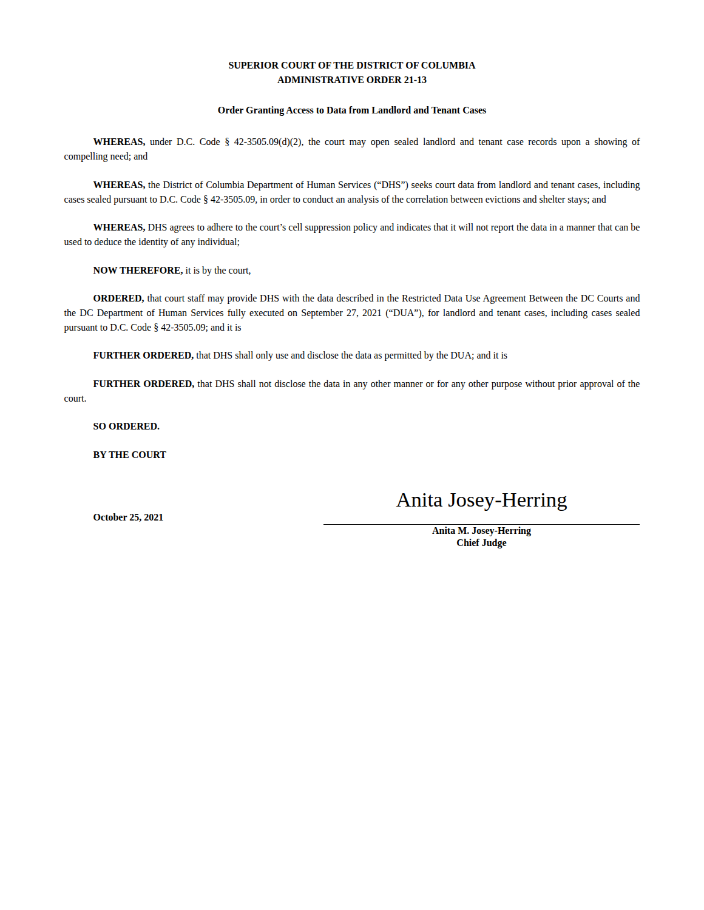SUPERIOR COURT OF THE DISTRICT OF COLUMBIA
ADMINISTRATIVE ORDER 21-13
Order Granting Access to Data from Landlord and Tenant Cases
WHEREAS, under D.C. Code § 42-3505.09(d)(2), the court may open sealed landlord and tenant case records upon a showing of compelling need; and
WHEREAS, the District of Columbia Department of Human Services (“DHS”) seeks court data from landlord and tenant cases, including cases sealed pursuant to D.C. Code § 42-3505.09, in order to conduct an analysis of the correlation between evictions and shelter stays; and
WHEREAS, DHS agrees to adhere to the court’s cell suppression policy and indicates that it will not report the data in a manner that can be used to deduce the identity of any individual;
NOW THEREFORE, it is by the court,
ORDERED, that court staff may provide DHS with the data described in the Restricted Data Use Agreement Between the DC Courts and the DC Department of Human Services fully executed on September 27, 2021 (“DUA”), for landlord and tenant cases, including cases sealed pursuant to D.C. Code § 42-3505.09; and it is
FURTHER ORDERED, that DHS shall only use and disclose the data as permitted by the DUA; and it is
FURTHER ORDERED, that DHS shall not disclose the data in any other manner or for any other purpose without prior approval of the court.
SO ORDERED.
BY THE COURT
| | Anita Josey-Herring |
| October 25, 2021 | |
| | Anita M. Josey-Herring Chief Judge |